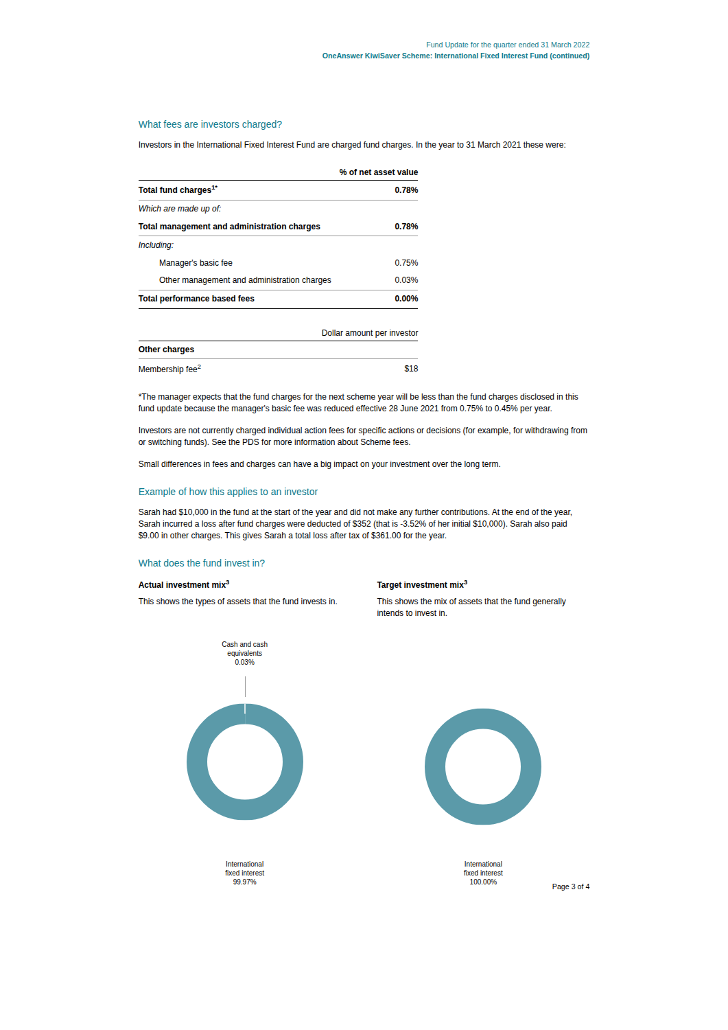Fund Update for the quarter ended 31 March 2022
OneAnswer KiwiSaver Scheme: International Fixed Interest Fund (continued)
What fees are investors charged?
Investors in the International Fixed Interest Fund are charged fund charges. In the year to 31 March 2021 these were:
| | % of net asset value |
| Total fund charges 1* | 0.78% |
| Which are made up of: |
| Total management and administration charges | 0.78% |
| Including: |
| Manager's basic fee | 0.75% |
| Other management and administration charges | 0.03% |
| Total performance based fees | 0.00% |
| | Dollar amount per investor |
| Other charges | |
| Membership fee 2 | $18 |
*The manager expects that the fund charges for the next scheme year will be less than the fund charges disclosed in this fund update because the manager's basic fee was reduced effective 28 June 2021 from 0.75% to 0.45% per year.
Investors are not currently charged individual action fees for specific actions or decisions (for example, for withdrawing from or switching funds). See the PDS for more information about Scheme fees.
Small differences in fees and charges can have a big impact on your investment over the long term.
Example of how this applies to an investor
Sarah had $10,000 in the fund at the start of the year and did not make any further contributions. At the end of the year, Sarah incurred a loss after fund charges were deducted of $352 (that is -3.52% of her initial $10,000). Sarah also paid $9.00 in other charges. This gives Sarah a total loss after tax of $361.00 for the year.
What does the fund invest in?
Actual investment mix3
This shows the types of assets that the fund invests in.
Target investment mix3
This shows the mix of assets that the fund generally intends to invest in.
Cash and cash
equivalents
0.03%
International
fixed interest
99.97%
International
fixed interest
100.00%
Page 3 of 4